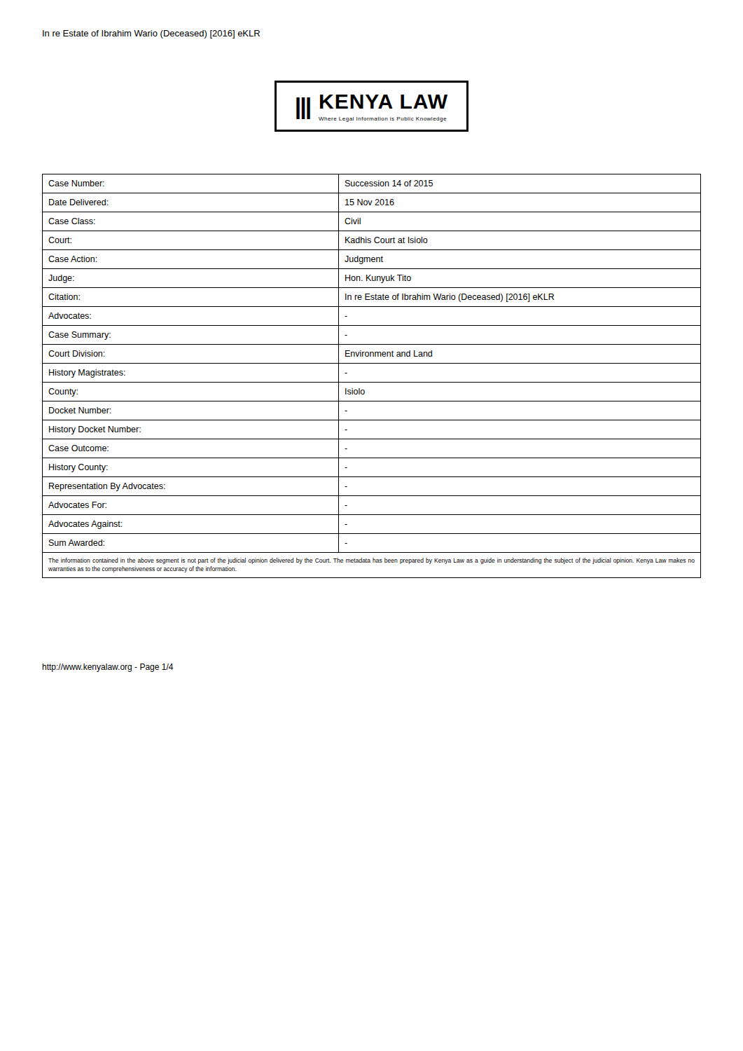In re Estate of Ibrahim Wario (Deceased) [2016] eKLR
||| KENYA LAW
Where Legal Information is Public Knowledge
| Case Number: | Succession 14 of 2015 |
| Date Delivered: | 15 Nov 2016 |
| Case Class: | Civil |
| Court: | Kadhis Court at Isiolo |
| Case Action: | Judgment |
| Judge: | Hon. Kunyuk Tito |
| Citation: | In re Estate of Ibrahim Wario (Deceased) [2016] eKLR |
| Advocates: | - |
| Case Summary: | - |
| Court Division: | Environment and Land |
| History Magistrates: | - |
| County: | Isiolo |
| Docket Number: | - |
| History Docket Number: | - |
| Case Outcome: | - |
| History County: | - |
| Representation By Advocates: | - |
| Advocates For: | - |
| Advocates Against: | - |
| Sum Awarded: | - |
The information contained in the above segment is not part of the judicial opinion delivered by the Court. The metadata has been prepared by Kenya Law as a guide in understanding the subject of the judicial opinion. Kenya Law makes no warranties as to the comprehensiveness or accuracy of the information.
http://www.kenyalaw.org - Page 1/4